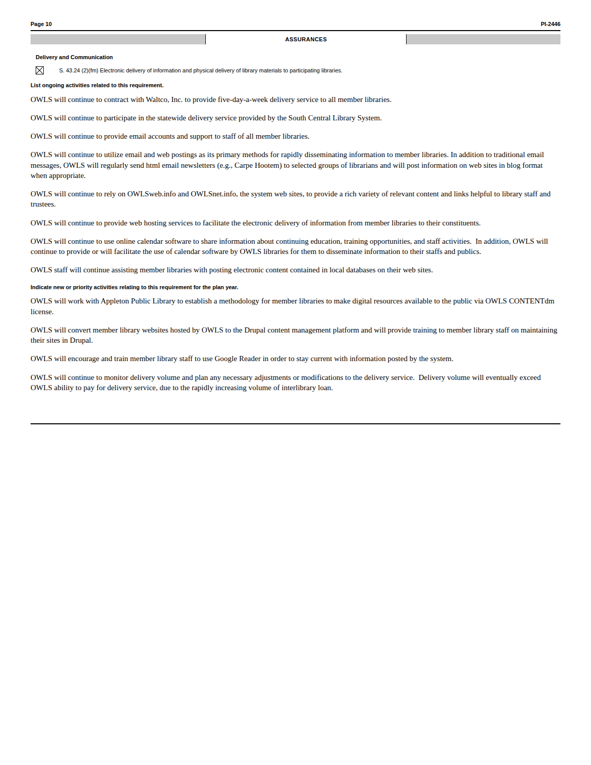Page 10 PI-2446
ASSURANCES
Delivery and Communication
S. 43.24 (2)(fm) Electronic delivery of information and physical delivery of library materials to participating libraries.
List ongoing activities related to this requirement.
OWLS will continue to contract with Waltco, Inc. to provide five-day-a-week delivery service to all member libraries.
OWLS will continue to participate in the statewide delivery service provided by the South Central Library System.
OWLS will continue to provide email accounts and support to staff of all member libraries.
OWLS will continue to utilize email and web postings as its primary methods for rapidly disseminating information to member libraries. In addition to traditional email messages, OWLS will regularly send html email newsletters (e.g., Carpe Hootem) to selected groups of librarians and will post information on web sites in blog format when appropriate.
OWLS will continue to rely on OWLSweb.info and OWLSnet.info, the system web sites, to provide a rich variety of relevant content and links helpful to library staff and trustees.
OWLS will continue to provide web hosting services to facilitate the electronic delivery of information from member libraries to their constituents.
OWLS will continue to use online calendar software to share information about continuing education, training opportunities, and staff activities. In addition, OWLS will continue to provide or will facilitate the use of calendar software by OWLS libraries for them to disseminate information to their staffs and publics.
OWLS staff will continue assisting member libraries with posting electronic content contained in local databases on their web sites.
Indicate new or priority activities relating to this requirement for the plan year.
OWLS will work with Appleton Public Library to establish a methodology for member libraries to make digital resources available to the public via OWLS CONTENTdm license.
OWLS will convert member library websites hosted by OWLS to the Drupal content management platform and will provide training to member library staff on maintaining their sites in Drupal.
OWLS will encourage and train member library staff to use Google Reader in order to stay current with information posted by the system.
OWLS will continue to monitor delivery volume and plan any necessary adjustments or modifications to the delivery service. Delivery volume will eventually exceed OWLS ability to pay for delivery service, due to the rapidly increasing volume of interlibrary loan.